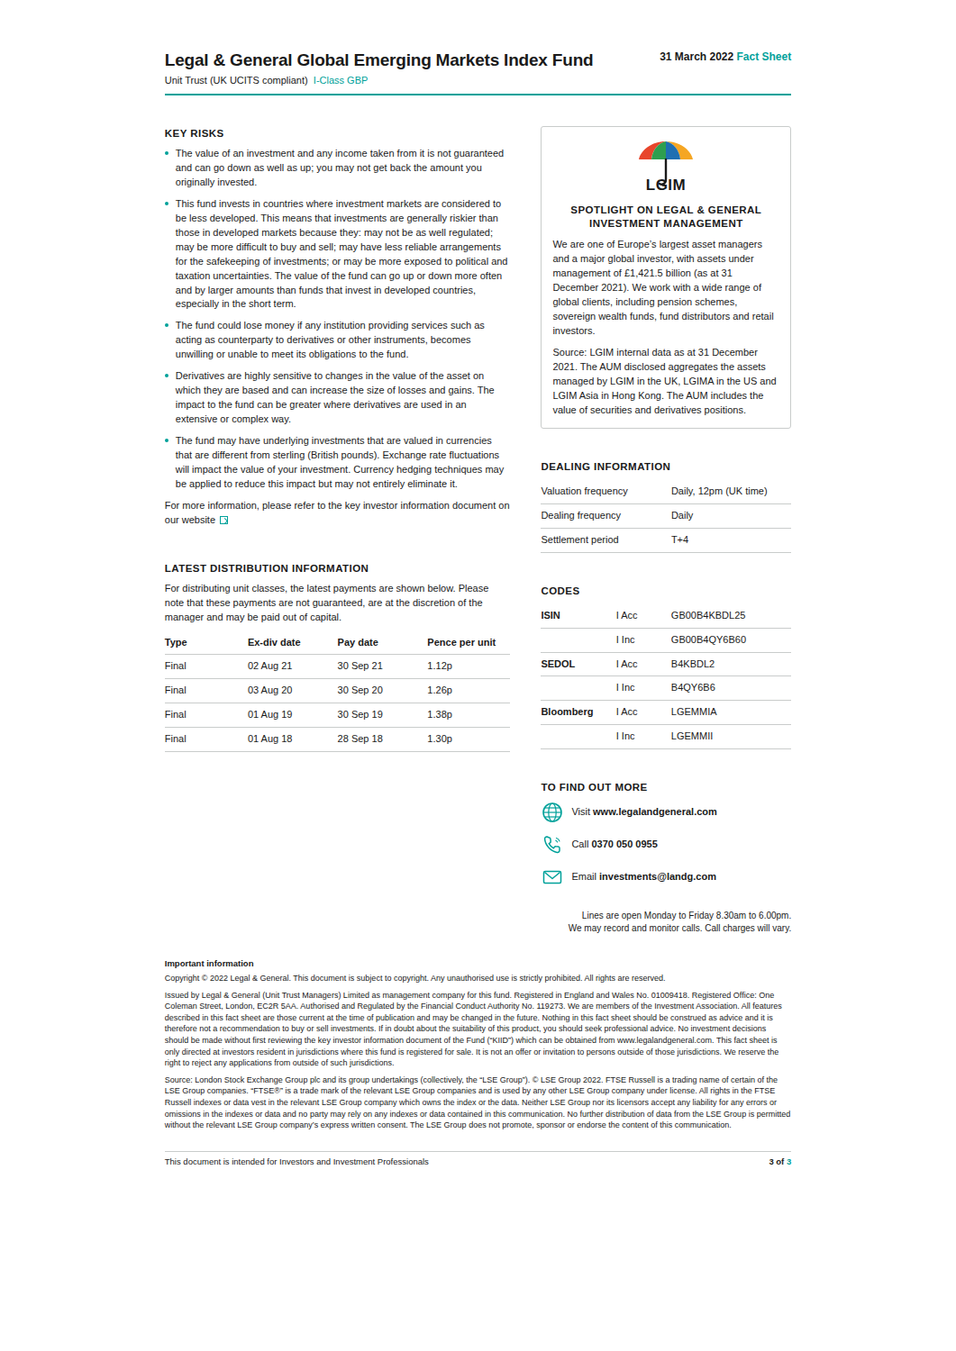Legal & General Global Emerging Markets Index Fund
Unit Trust (UK UCITS compliant) I-Class GBP
31 March 2022 Fact Sheet
Key risks
The value of an investment and any income taken from it is not guaranteed and can go down as well as up; you may not get back the amount you originally invested.
This fund invests in countries where investment markets are considered to be less developed. This means that investments are generally riskier than those in developed markets because they: may not be as well regulated; may be more difficult to buy and sell; may have less reliable arrangements for the safekeeping of investments; or may be more exposed to political and taxation uncertainties. The value of the fund can go up or down more often and by larger amounts than funds that invest in developed countries, especially in the short term.
The fund could lose money if any institution providing services such as acting as counterparty to derivatives or other instruments, becomes unwilling or unable to meet its obligations to the fund.
Derivatives are highly sensitive to changes in the value of the asset on which they are based and can increase the size of losses and gains. The impact to the fund can be greater where derivatives are used in an extensive or complex way.
The fund may have underlying investments that are valued in currencies that are different from sterling (British pounds). Exchange rate fluctuations will impact the value of your investment. Currency hedging techniques may be applied to reduce this impact but may not entirely eliminate it.
For more information, please refer to the key investor information document on our website
Latest distribution information
For distributing unit classes, the latest payments are shown below. Please note that these payments are not guaranteed, are at the discretion of the manager and may be paid out of capital.
| Type | Ex-div date | Pay date | Pence per unit |
| --- | --- | --- | --- |
| Final | 02 Aug 21 | 30 Sep 21 | 1.12p |
| Final | 03 Aug 20 | 30 Sep 20 | 1.26p |
| Final | 01 Aug 19 | 30 Sep 19 | 1.38p |
| Final | 01 Aug 18 | 28 Sep 18 | 1.30p |
LGIM
Spotlight on Legal & General
Investment Management
We are one of Europe’s largest asset managers and a major global investor, with assets under management of £1,421.5 billion (as at 31 December 2021). We work with a wide range of global clients, including pension schemes, sovereign wealth funds, fund distributors and retail investors.
Source: LGIM internal data as at 31 December 2021. The AUM disclosed aggregates the assets managed by LGIM in the UK, LGIMA in the US and LGIM Asia in Hong Kong. The AUM includes the value of securities and derivatives positions.
Dealing information
| Valuation frequency | Daily, 12pm (UK time) |
| Dealing frequency | Daily |
| Settlement period | T+4 |
Codes
| ISIN | I Acc | GB00B4KBDL25 |
| | I Inc | GB00B4QY6B60 |
| SEDOL | I Acc | B4KBDL2 |
| | I Inc | B4QY6B6 |
| Bloomberg | I Acc | LGEMMIA |
| | I Inc | LGEMMII |
To find out more
Visit www.legalandgeneral.com
Call 0370 050 0955
Email investments@landg.com
Lines are open Monday to Friday 8.30am to 6.00pm.
We may record and monitor calls. Call charges will vary.
Important information
Copyright © 2022 Legal & General. This document is subject to copyright. Any unauthorised use is strictly prohibited. All rights are reserved.
Issued by Legal & General (Unit Trust Managers) Limited as management company for this fund. Registered in England and Wales No. 01009418. Registered Office: One Coleman Street, London, EC2R 5AA. Authorised and Regulated by the Financial Conduct Authority No. 119273. We are members of the Investment Association. All features described in this fact sheet are those current at the time of publication and may be changed in the future. Nothing in this fact sheet should be construed as advice and it is therefore not a recommendation to buy or sell investments. If in doubt about the suitability of this product, you should seek professional advice. No investment decisions should be made without first reviewing the key investor information document of the Fund (“KIID”) which can be obtained from www.legalandgeneral.com. This fact sheet is only directed at investors resident in jurisdictions where this fund is registered for sale. It is not an offer or invitation to persons outside of those jurisdictions. We reserve the right to reject any applications from outside of such jurisdictions.
Source: London Stock Exchange Group plc and its group undertakings (collectively, the “LSE Group”). © LSE Group 2022. FTSE Russell is a trading name of certain of the LSE Group companies. “FTSE®” is a trade mark of the relevant LSE Group companies and is used by any other LSE Group company under license. All rights in the FTSE Russell indexes or data vest in the relevant LSE Group company which owns the index or the data. Neither LSE Group nor its licensors accept any liability for any errors or omissions in the indexes or data and no party may rely on any indexes or data contained in this communication. No further distribution of data from the LSE Group is permitted without the relevant LSE Group company’s express written consent. The LSE Group does not promote, sponsor or endorse the content of this communication.
This document is intended for Investors and Investment Professionals
3 of 3